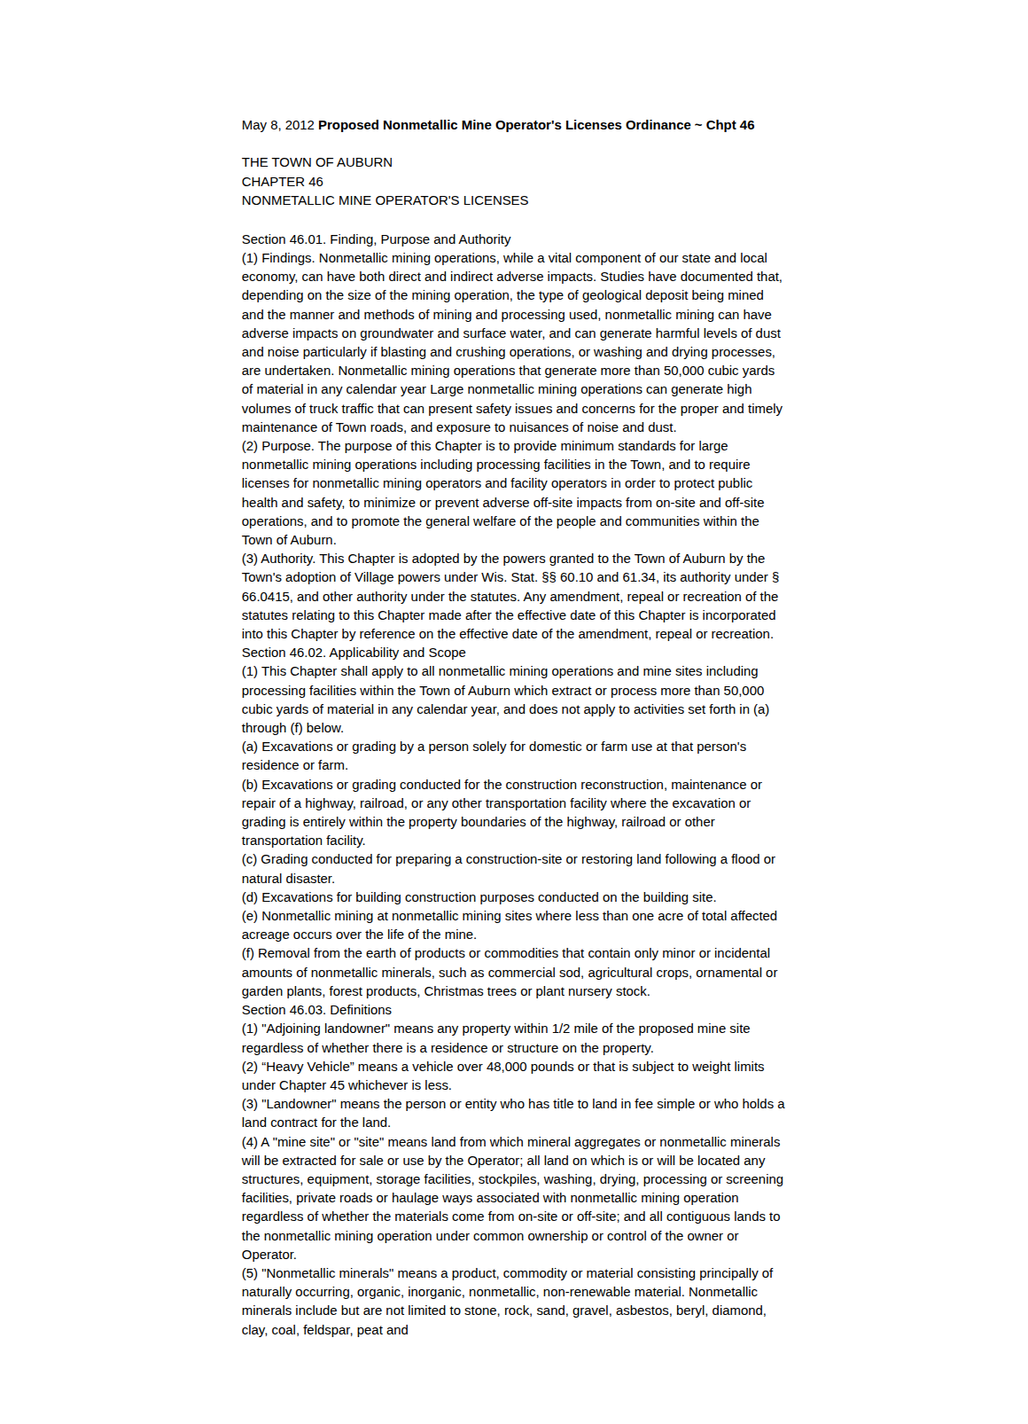May 8, 2012 Proposed Nonmetallic Mine Operator's Licenses Ordinance ~ Chpt 46
THE TOWN OF AUBURN
CHAPTER 46
NONMETALLIC MINE OPERATOR'S LICENSES
Section 46.01. Finding, Purpose and Authority
(1) Findings. Nonmetallic mining operations, while a vital component of our state and local economy, can have both direct and indirect adverse impacts. Studies have documented that, depending on the size of the mining operation, the type of geological deposit being mined and the manner and methods of mining and processing used, nonmetallic mining can have adverse impacts on groundwater and surface water, and can generate harmful levels of dust and noise particularly if blasting and crushing operations, or washing and drying processes, are undertaken. Nonmetallic mining operations that generate more than 50,000 cubic yards of material in any calendar year Large nonmetallic mining operations can generate high volumes of truck traffic that can present safety issues and concerns for the proper and timely maintenance of Town roads, and exposure to nuisances of noise and dust.
(2) Purpose. The purpose of this Chapter is to provide minimum standards for large nonmetallic mining operations including processing facilities in the Town, and to require licenses for nonmetallic mining operators and facility operators in order to protect public health and safety, to minimize or prevent adverse off-site impacts from on-site and off-site operations, and to promote the general welfare of the people and communities within the Town of Auburn.
(3) Authority. This Chapter is adopted by the powers granted to the Town of Auburn by the Town's adoption of Village powers under Wis. Stat. §§ 60.10 and 61.34, its authority under § 66.0415, and other authority under the statutes. Any amendment, repeal or recreation of the statutes relating to this Chapter made after the effective date of this Chapter is incorporated into this Chapter by reference on the effective date of the amendment, repeal or recreation.
Section 46.02. Applicability and Scope
(1) This Chapter shall apply to all nonmetallic mining operations and mine sites including processing facilities within the Town of Auburn which extract or process more than 50,000 cubic yards of material in any calendar year, and does not apply to activities set forth in (a) through (f) below.
(a) Excavations or grading by a person solely for domestic or farm use at that person's residence or farm.
(b) Excavations or grading conducted for the construction reconstruction, maintenance or repair of a highway, railroad, or any other transportation facility where the excavation or grading is entirely within the property boundaries of the highway, railroad or other transportation facility.
(c) Grading conducted for preparing a construction-site or restoring land following a flood or natural disaster.
(d) Excavations for building construction purposes conducted on the building site.
(e) Nonmetallic mining at nonmetallic mining sites where less than one acre of total affected acreage occurs over the life of the mine.
(f) Removal from the earth of products or commodities that contain only minor or incidental amounts of nonmetallic minerals, such as commercial sod, agricultural crops, ornamental or garden plants, forest products, Christmas trees or plant nursery stock.
Section 46.03. Definitions
(1) "Adjoining landowner" means any property within 1/2 mile of the proposed mine site regardless of whether there is a residence or structure on the property.
(2) “Heavy Vehicle” means a vehicle over 48,000 pounds or that is subject to weight limits under Chapter 45 whichever is less.
(3) "Landowner" means the person or entity who has title to land in fee simple or who holds a land contract for the land.
(4) A "mine site" or "site" means land from which mineral aggregates or nonmetallic minerals will be extracted for sale or use by the Operator; all land on which is or will be located any structures, equipment, storage facilities, stockpiles, washing, drying, processing or screening facilities, private roads or haulage ways associated with nonmetallic mining operation regardless of whether the materials come from on-site or off-site; and all contiguous lands to the nonmetallic mining operation under common ownership or control of the owner or Operator.
(5) "Nonmetallic minerals" means a product, commodity or material consisting principally of naturally occurring, organic, inorganic, nonmetallic, non-renewable material. Nonmetallic minerals include but are not limited to stone, rock, sand, gravel, asbestos, beryl, diamond, clay, coal, feldspar, peat and